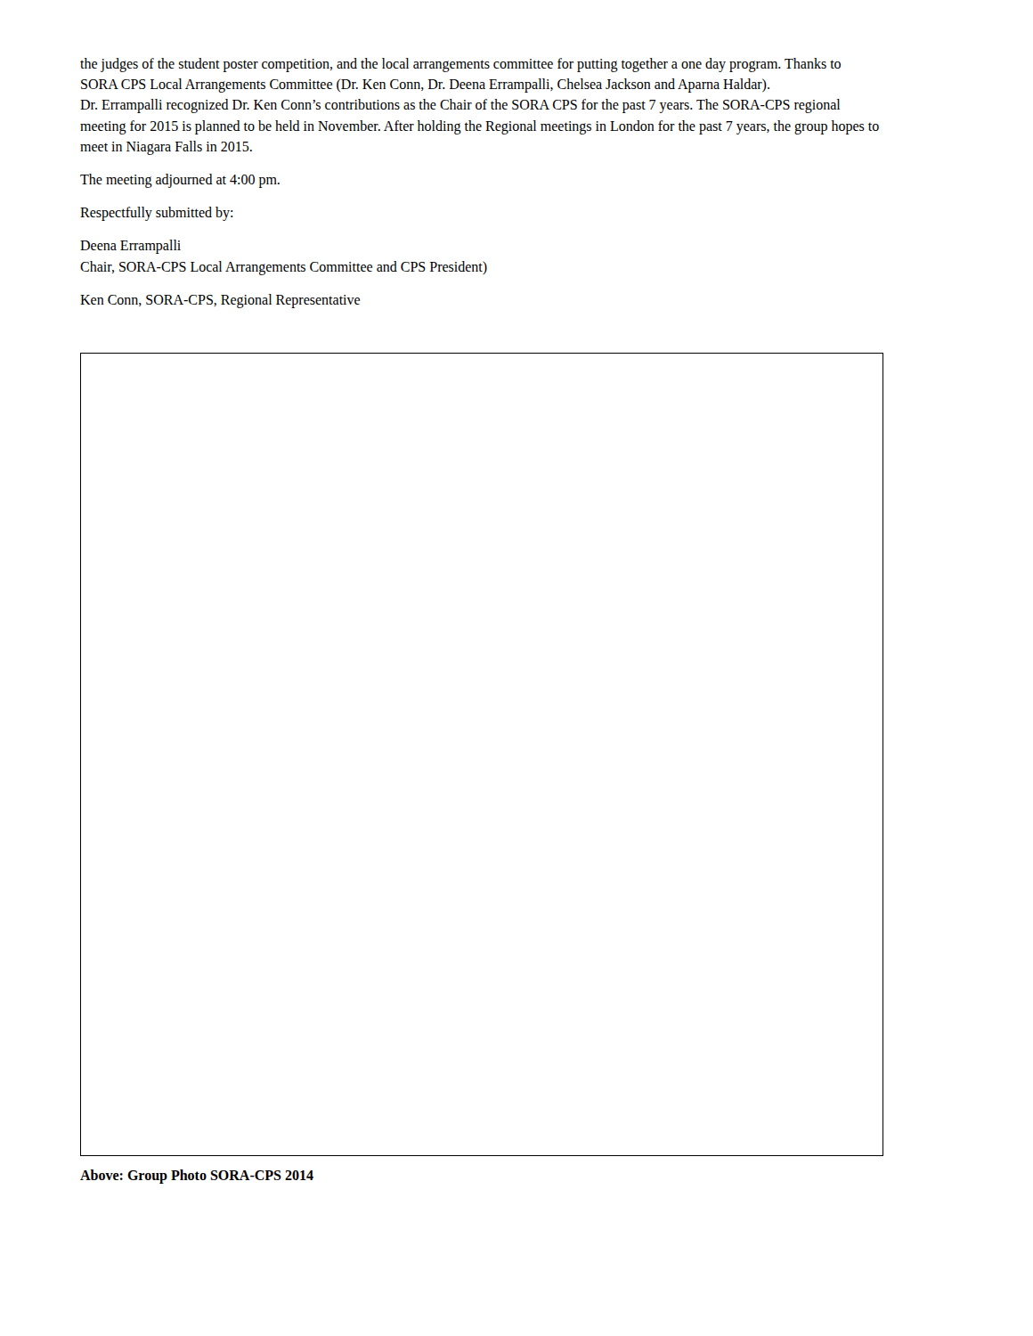the judges of the student poster competition, and the local arrangements committee for putting together a one day program. Thanks to SORA CPS Local Arrangements Committee (Dr. Ken Conn, Dr. Deena Errampalli, Chelsea Jackson and Aparna Haldar).
Dr. Errampalli recognized Dr. Ken Conn’s contributions as the Chair of the SORA CPS for the past 7 years. The SORA-CPS regional meeting for 2015 is planned to be held in November. After holding the Regional meetings in London for the past 7 years, the group hopes to meet in Niagara Falls in 2015.
The meeting adjourned at 4:00 pm.
Respectfully submitted by:
Deena Errampalli
Chair, SORA-CPS Local Arrangements Committee and CPS President)
Ken Conn, SORA-CPS, Regional Representative
Above: Group Photo SORA-CPS 2014